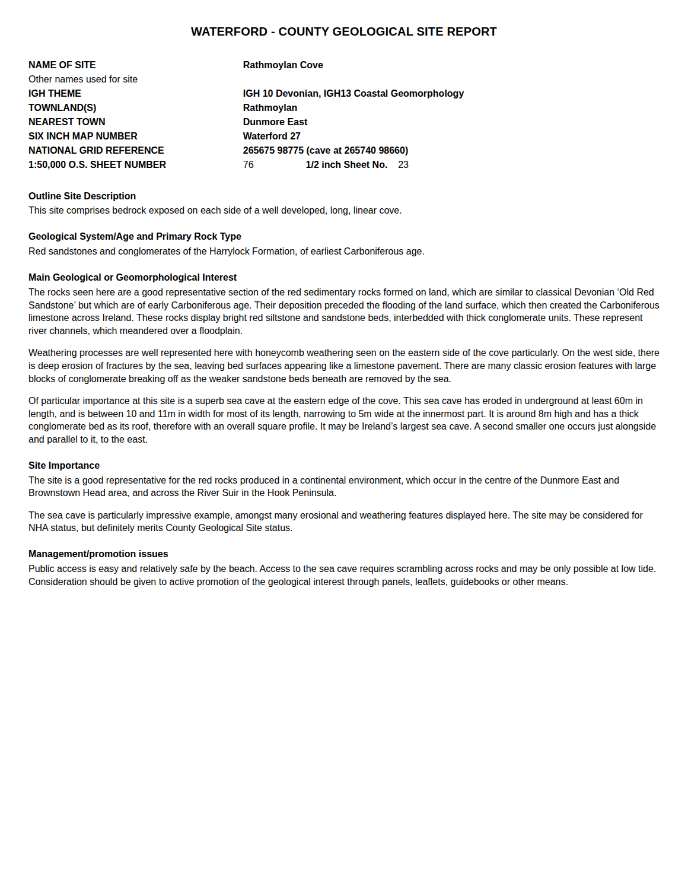WATERFORD - COUNTY GEOLOGICAL SITE REPORT
| NAME OF SITE | Rathmoylan Cove |
| Other names used for site | |
| IGH THEME | IGH 10 Devonian, IGH13 Coastal Geomorphology |
| TOWNLAND(S) | Rathmoylan |
| NEAREST TOWN | Dunmore East |
| SIX INCH MAP NUMBER | Waterford 27 |
| NATIONAL GRID REFERENCE | 265675 98775 (cave at 265740 98660) |
| 1:50,000 O.S. SHEET NUMBER | 76 1/2 inch Sheet No. 23 |
Outline Site Description
This site comprises bedrock exposed on each side of a well developed, long, linear cove.
Geological System/Age and Primary Rock Type
Red sandstones and conglomerates of the Harrylock Formation, of earliest Carboniferous age.
Main Geological or Geomorphological Interest
The rocks seen here are a good representative section of the red sedimentary rocks formed on land, which are similar to classical Devonian ‘Old Red Sandstone’ but which are of early Carboniferous age. Their deposition preceded the flooding of the land surface, which then created the Carboniferous limestone across Ireland. These rocks display bright red siltstone and sandstone beds, interbedded with thick conglomerate units. These represent river channels, which meandered over a floodplain.
Weathering processes are well represented here with honeycomb weathering seen on the eastern side of the cove particularly. On the west side, there is deep erosion of fractures by the sea, leaving bed surfaces appearing like a limestone pavement. There are many classic erosion features with large blocks of conglomerate breaking off as the weaker sandstone beds beneath are removed by the sea.
Of particular importance at this site is a superb sea cave at the eastern edge of the cove. This sea cave has eroded in underground at least 60m in length, and is between 10 and 11m in width for most of its length, narrowing to 5m wide at the innermost part. It is around 8m high and has a thick conglomerate bed as its roof, therefore with an overall square profile. It may be Ireland’s largest sea cave. A second smaller one occurs just alongside and parallel to it, to the east.
Site Importance
The site is a good representative for the red rocks produced in a continental environment, which occur in the centre of the Dunmore East and Brownstown Head area, and across the River Suir in the Hook Peninsula.
The sea cave is particularly impressive example, amongst many erosional and weathering features displayed here. The site may be considered for NHA status, but definitely merits County Geological Site status.
Management/promotion issues
Public access is easy and relatively safe by the beach. Access to the sea cave requires scrambling across rocks and may be only possible at low tide. Consideration should be given to active promotion of the geological interest through panels, leaflets, guidebooks or other means.